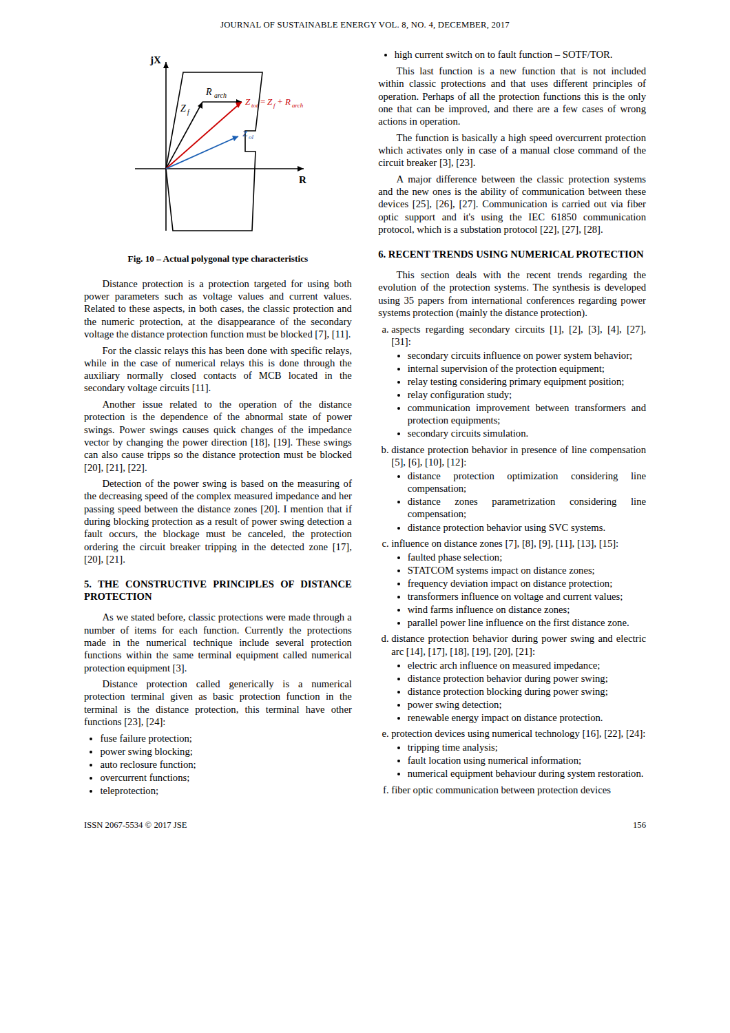JOURNAL OF SUSTAINABLE ENERGY VOL. 8, NO. 4, DECEMBER, 2017
R jX Z f R arch Z tot = Z f + R arch Z ol
Fig. 10 – Actual polygonal type characteristics
Distance protection is a protection targeted for using both power parameters such as voltage values and current values. Related to these aspects, in both cases, the classic protection and the numeric protection, at the disappearance of the secondary voltage the distance protection function must be blocked [7], [11].
For the classic relays this has been done with specific relays, while in the case of numerical relays this is done through the auxiliary normally closed contacts of MCB located in the secondary voltage circuits [11].
Another issue related to the operation of the distance protection is the dependence of the abnormal state of power swings. Power swings causes quick changes of the impedance vector by changing the power direction [18], [19]. These swings can also cause tripps so the distance protection must be blocked [20], [21], [22].
Detection of the power swing is based on the measuring of the decreasing speed of the complex measured impedance and her passing speed between the distance zones [20]. I mention that if during blocking protection as a result of power swing detection a fault occurs, the blockage must be canceled, the protection ordering the circuit breaker tripping in the detected zone [17], [20], [21].
5. The constructive principles of distance protection
As we stated before, classic protections were made through a number of items for each function. Currently the protections made in the numerical technique include several protection functions within the same terminal equipment called numerical protection equipment [3].
Distance protection called generically is a numerical protection terminal given as basic protection function in the terminal is the distance protection, this terminal have other functions [23], [24]:
fuse failure protection;
power swing blocking;
auto reclosure function;
overcurrent functions;
teleprotection;
high current switch on to fault function – SOTF/TOR.
This last function is a new function that is not included within classic protections and that uses different principles of operation. Perhaps of all the protection functions this is the only one that can be improved, and there are a few cases of wrong actions in operation.
The function is basically a high speed overcurrent protection which activates only in case of a manual close command of the circuit breaker [3], [23].
A major difference between the classic protection systems and the new ones is the ability of communication between these devices [25], [26], [27]. Communication is carried out via fiber optic support and it's using the IEC 61850 communication protocol, which is a substation protocol [22], [27], [28].
6. Recent trends using numerical protection
This section deals with the recent trends regarding the evolution of the protection systems. The synthesis is developed using 35 papers from international conferences regarding power systems protection (mainly the distance protection).
aspects regarding secondary circuits [1], [2], [3], [4], [27], [31]:
secondary circuits influence on power system behavior;
internal supervision of the protection equipment;
relay testing considering primary equipment position;
relay configuration study;
communication improvement between transformers and protection equipments;
secondary circuits simulation.
distance protection behavior in presence of line compensation [5], [6], [10], [12]:
distance protection optimization considering line compensation;
distance zones parametrization considering line compensation;
distance protection behavior using SVC systems.
influence on distance zones [7], [8], [9], [11], [13], [15]:
faulted phase selection;
STATCOM systems impact on distance zones;
frequency deviation impact on distance protection;
transformers influence on voltage and current values;
wind farms influence on distance zones;
parallel power line influence on the first distance zone.
distance protection behavior during power swing and electric arc [14], [17], [18], [19], [20], [21]:
electric arch influence on measured impedance;
distance protection behavior during power swing;
distance protection blocking during power swing;
power swing detection;
renewable energy impact on distance protection.
protection devices using numerical technology [16], [22], [24]:
tripping time analysis;
fault location using numerical information;
numerical equipment behaviour during system restoration.
fiber optic communication between protection devices
ISSN 2067-5534 © 2017 JSE
156